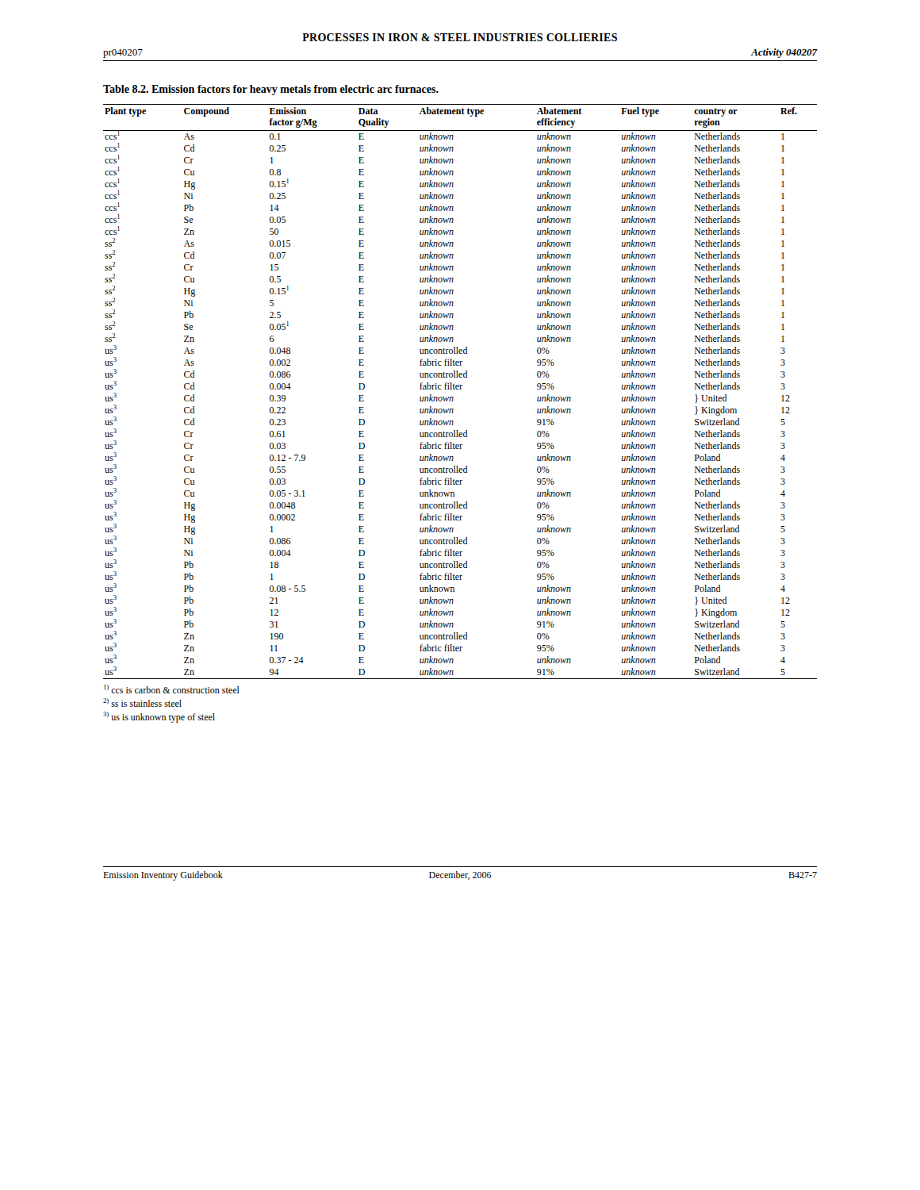PROCESSES IN IRON & STEEL INDUSTRIES COLLIERIES
pr040207
Activity 040207
Table 8.2. Emission factors for heavy metals from electric arc furnaces.
| Plant type | Compound | Emission factor g/Mg | Data Quality | Abatement type | Abatement efficiency | Fuel type | country or region | Ref. |
| --- | --- | --- | --- | --- | --- | --- | --- | --- |
| ccs 1 | As | 0.1 | E | unknown | unknown | unknown | Netherlands | 1 |
| ccs 1 | Cd | 0.25 | E | unknown | unknown | unknown | Netherlands | 1 |
| ccs 1 | Cr | 1 | E | unknown | unknown | unknown | Netherlands | 1 |
| ccs 1 | Cu | 0.8 | E | unknown | unknown | unknown | Netherlands | 1 |
| ccs 1 | Hg | 0.15 1 | E | unknown | unknown | unknown | Netherlands | 1 |
| ccs 1 | Ni | 0.25 | E | unknown | unknown | unknown | Netherlands | 1 |
| ccs 1 | Pb | 14 | E | unknown | unknown | unknown | Netherlands | 1 |
| ccs 1 | Se | 0.05 | E | unknown | unknown | unknown | Netherlands | 1 |
| ccs 1 | Zn | 50 | E | unknown | unknown | unknown | Netherlands | 1 |
| ss 2 | As | 0.015 | E | unknown | unknown | unknown | Netherlands | 1 |
| ss 2 | Cd | 0.07 | E | unknown | unknown | unknown | Netherlands | 1 |
| ss 2 | Cr | 15 | E | unknown | unknown | unknown | Netherlands | 1 |
| ss 2 | Cu | 0.5 | E | unknown | unknown | unknown | Netherlands | 1 |
| ss 2 | Hg | 0.15 1 | E | unknown | unknown | unknown | Netherlands | 1 |
| ss 2 | Ni | 5 | E | unknown | unknown | unknown | Netherlands | 1 |
| ss 2 | Pb | 2.5 | E | unknown | unknown | unknown | Netherlands | 1 |
| ss 2 | Se | 0.05 1 | E | unknown | unknown | unknown | Netherlands | 1 |
| ss 2 | Zn | 6 | E | unknown | unknown | unknown | Netherlands | 1 |
| us 3 | As | 0.048 | E | uncontrolled | 0% | unknown | Netherlands | 3 |
| us 3 | As | 0.002 | E | fabric filter | 95% | unknown | Netherlands | 3 |
| us 3 | Cd | 0.086 | E | uncontrolled | 0% | unknown | Netherlands | 3 |
| us 3 | Cd | 0.004 | D | fabric filter | 95% | unknown | Netherlands | 3 |
| us 3 | Cd | 0.39 | E | unknown | unknown | unknown | } United | 12 |
| us 3 | Cd | 0.22 | E | unknown | unknown | unknown | } Kingdom | 12 |
| us 3 | Cd | 0.23 | D | unknown | 91% | unknown | Switzerland | 5 |
| us 3 | Cr | 0.61 | E | uncontrolled | 0% | unknown | Netherlands | 3 |
| us 3 | Cr | 0.03 | D | fabric filter | 95% | unknown | Netherlands | 3 |
| us 3 | Cr | 0.12 - 7.9 | E | unknown | unknown | unknown | Poland | 4 |
| us 3 | Cu | 0.55 | E | uncontrolled | 0% | unknown | Netherlands | 3 |
| us 3 | Cu | 0.03 | D | fabric filter | 95% | unknown | Netherlands | 3 |
| us 3 | Cu | 0.05 - 3.1 | E | unknown | unknown | unknown | Poland | 4 |
| us 3 | Hg | 0.0048 | E | uncontrolled | 0% | unknown | Netherlands | 3 |
| us 3 | Hg | 0.0002 | E | fabric filter | 95% | unknown | Netherlands | 3 |
| us 3 | Hg | 1 | E | unknown | unknown | unknown | Switzerland | 5 |
| us 3 | Ni | 0.086 | E | uncontrolled | 0% | unknown | Netherlands | 3 |
| us 3 | Ni | 0.004 | D | fabric filter | 95% | unknown | Netherlands | 3 |
| us 3 | Pb | 18 | E | uncontrolled | 0% | unknown | Netherlands | 3 |
| us 3 | Pb | 1 | D | fabric filter | 95% | unknown | Netherlands | 3 |
| us 3 | Pb | 0.08 - 5.5 | E | unknown | unknown | unknown | Poland | 4 |
| us 3 | Pb | 21 | E | unknown | unknown | unknown | } United | 12 |
| us 3 | Pb | 12 | E | unknown | unknown | unknown | } Kingdom | 12 |
| us 3 | Pb | 31 | D | unknown | 91% | unknown | Switzerland | 5 |
| us 3 | Zn | 190 | E | uncontrolled | 0% | unknown | Netherlands | 3 |
| us 3 | Zn | 11 | D | fabric filter | 95% | unknown | Netherlands | 3 |
| us 3 | Zn | 0.37 - 24 | E | unknown | unknown | unknown | Poland | 4 |
| us 3 | Zn | 94 | D | unknown | 91% | unknown | Switzerland | 5 |
1) ccs is carbon & construction steel
2) ss is stainless steel
3) us is unknown type of steel
Emission Inventory Guidebook
December, 2006
B427-7